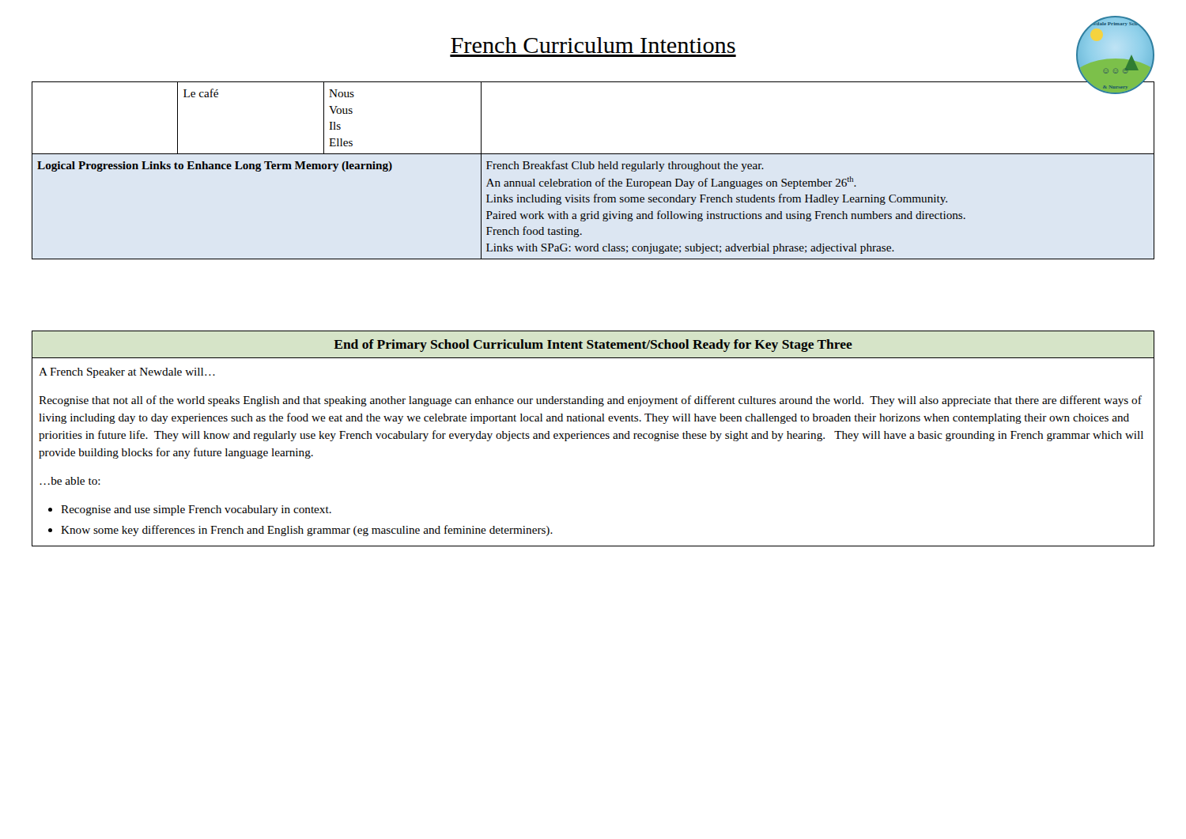French Curriculum Intentions
Newdale Primary School
☺☺☺
& Nursery
| | Le café | Nous Vous Ils Elles | |
| Logical Progression Links to Enhance Long Term Memory (learning) | French Breakfast Club held regularly throughout the year. An annual celebration of the European Day of Languages on September 26 th . Links including visits from some secondary French students from Hadley Learning Community. Paired work with a grid giving and following instructions and using French numbers and directions. French food tasting. Links with SPaG: word class; conjugate; subject; adverbial phrase; adjectival phrase. |
| End of Primary School Curriculum Intent Statement/School Ready for Key Stage Three |
| A French Speaker at Newdale will… Recognise that not all of the world speaks English and that speaking another language can enhance our understanding and enjoyment of different cultures around the world. They will also appreciate that there are different ways of living including day to day experiences such as the food we eat and the way we celebrate important local and national events. They will have been challenged to broaden their horizons when contemplating their own choices and priorities in future life. They will know and regularly use key French vocabulary for everyday objects and experiences and recognise these by sight and by hearing. They will have a basic grounding in French grammar which will provide building blocks for any future language learning. …be able to: Recognise and use simple French vocabulary in context. Know some key differences in French and English grammar (eg masculine and feminine determiners). |